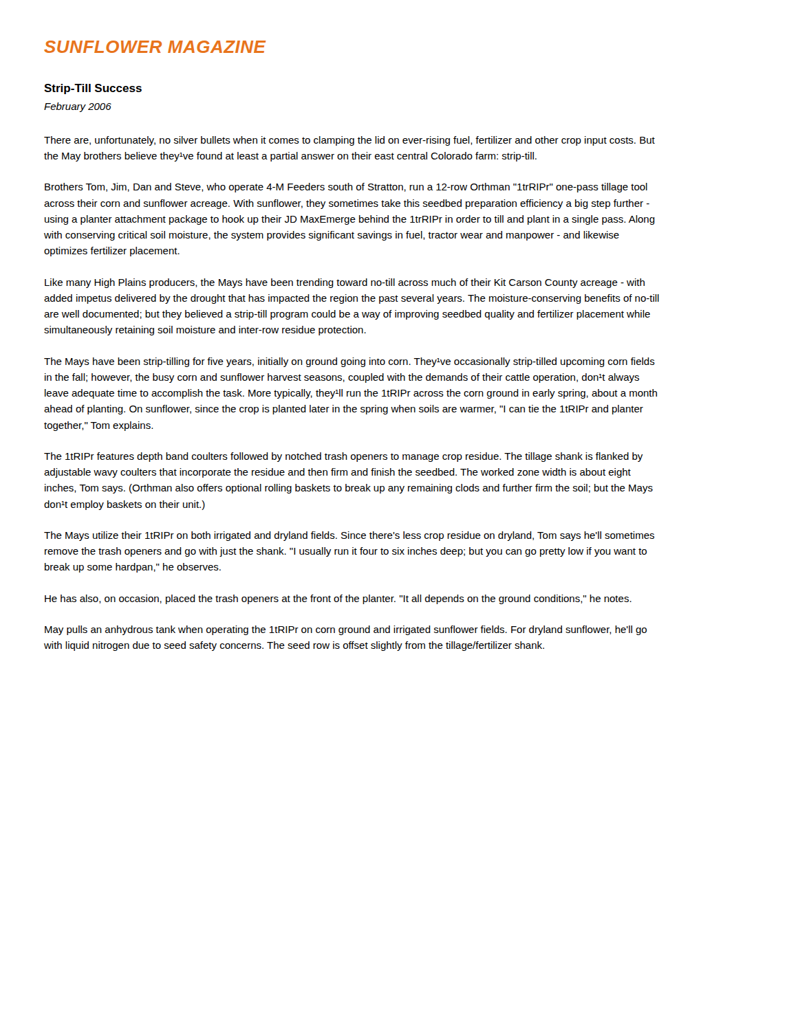Sunflower Magazine
Strip-Till Success
February 2006
There are, unfortunately, no silver bullets when it comes to clamping the lid on ever-rising fuel, fertilizer and other crop input costs. But the May brothers believe they¹ve found at least a partial answer on their east central Colorado farm: strip-till.
Brothers Tom, Jim, Dan and Steve, who operate 4-M Feeders south of Stratton, run a 12-row Orthman "1trRIPr" one-pass tillage tool across their corn and sunflower acreage. With sunflower, they sometimes take this seedbed preparation efficiency a big step further - using a planter attachment package to hook up their JD MaxEmerge behind the 1trRIPr in order to till and plant in a single pass. Along with conserving critical soil moisture, the system provides significant savings in fuel, tractor wear and manpower - and likewise optimizes fertilizer placement.
Like many High Plains producers, the Mays have been trending toward no-till across much of their Kit Carson County acreage - with added impetus delivered by the drought that has impacted the region the past several years. The moisture-conserving benefits of no-till are well documented; but they believed a strip-till program could be a way of improving seedbed quality and fertilizer placement while simultaneously retaining soil moisture and inter-row residue protection.
The Mays have been strip-tilling for five years, initially on ground going into corn. They¹ve occasionally strip-tilled upcoming corn fields in the fall; however, the busy corn and sunflower harvest seasons, coupled with the demands of their cattle operation, don¹t always leave adequate time to accomplish the task. More typically, they¹ll run the 1tRIPr across the corn ground in early spring, about a month ahead of planting. On sunflower, since the crop is planted later in the spring when soils are warmer, "I can tie the 1tRIPr and planter together," Tom explains.
The 1tRIPr features depth band coulters followed by notched trash openers to manage crop residue. The tillage shank is flanked by adjustable wavy coulters that incorporate the residue and then firm and finish the seedbed. The worked zone width is about eight inches, Tom says. (Orthman also offers optional rolling baskets to break up any remaining clods and further firm the soil; but the Mays don¹t employ baskets on their unit.)
The Mays utilize their 1tRIPr on both irrigated and dryland fields. Since there's less crop residue on dryland, Tom says he'll sometimes remove the trash openers and go with just the shank. "I usually run it four to six inches deep; but you can go pretty low if you want to break up some hardpan," he observes.
He has also, on occasion, placed the trash openers at the front of the planter. "It all depends on the ground conditions," he notes.
May pulls an anhydrous tank when operating the 1tRIPr on corn ground and irrigated sunflower fields. For dryland sunflower, he'll go with liquid nitrogen due to seed safety concerns. The seed row is offset slightly from the tillage/fertilizer shank.